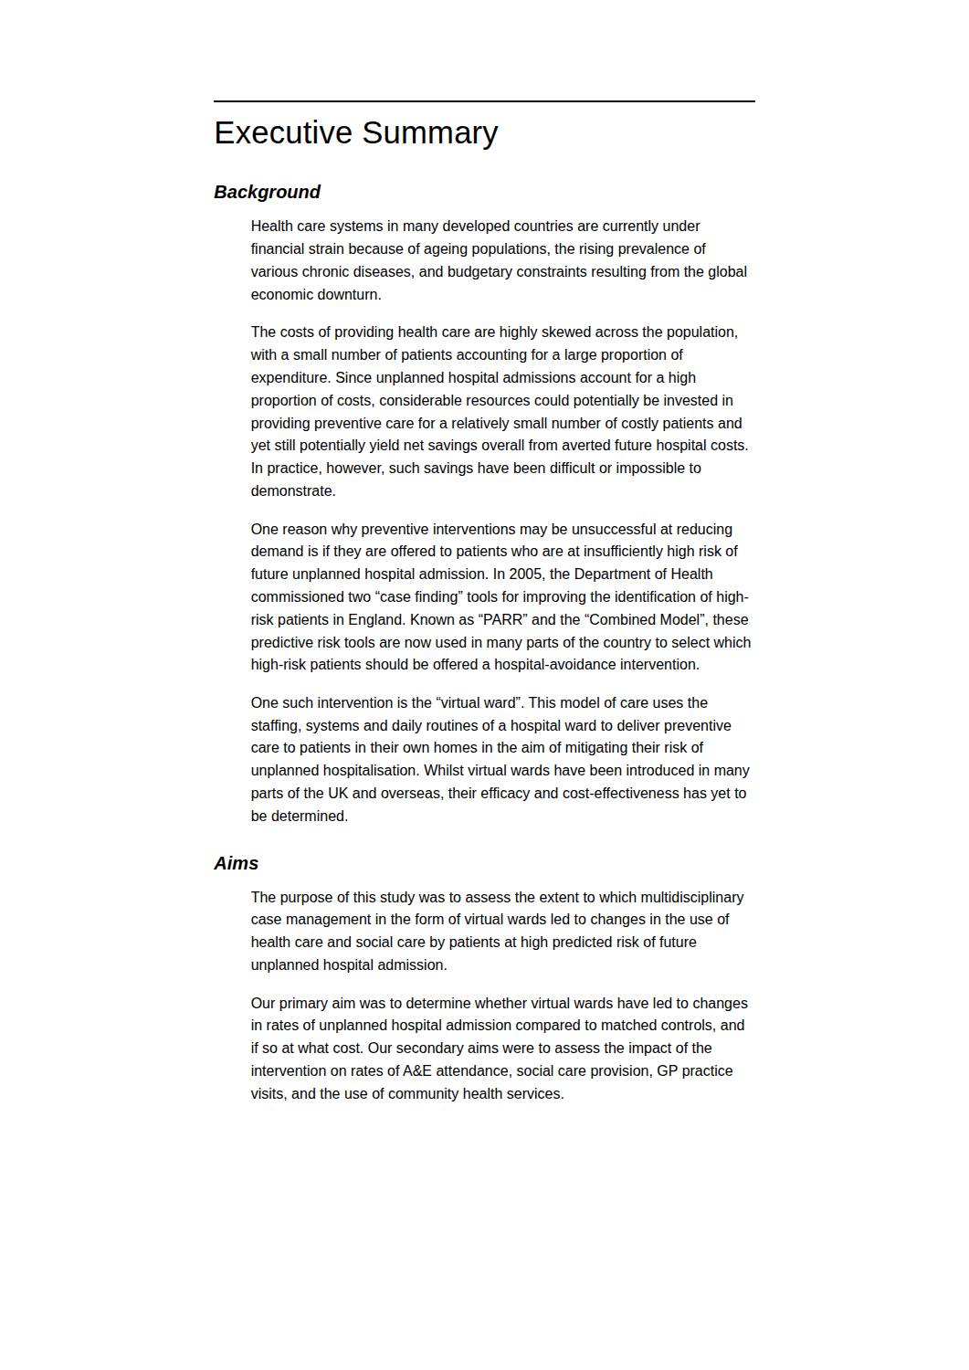Executive Summary
Background
Health care systems in many developed countries are currently under financial strain because of ageing populations, the rising prevalence of various chronic diseases, and budgetary constraints resulting from the global economic downturn.
The costs of providing health care are highly skewed across the population, with a small number of patients accounting for a large proportion of expenditure. Since unplanned hospital admissions account for a high proportion of costs, considerable resources could potentially be invested in providing preventive care for a relatively small number of costly patients and yet still potentially yield net savings overall from averted future hospital costs. In practice, however, such savings have been difficult or impossible to demonstrate.
One reason why preventive interventions may be unsuccessful at reducing demand is if they are offered to patients who are at insufficiently high risk of future unplanned hospital admission. In 2005, the Department of Health commissioned two “case finding” tools for improving the identification of high-risk patients in England. Known as “PARR” and the “Combined Model”, these predictive risk tools are now used in many parts of the country to select which high-risk patients should be offered a hospital-avoidance intervention.
One such intervention is the “virtual ward”. This model of care uses the staffing, systems and daily routines of a hospital ward to deliver preventive care to patients in their own homes in the aim of mitigating their risk of unplanned hospitalisation. Whilst virtual wards have been introduced in many parts of the UK and overseas, their efficacy and cost-effectiveness has yet to be determined.
Aims
The purpose of this study was to assess the extent to which multidisciplinary case management in the form of virtual wards led to changes in the use of health care and social care by patients at high predicted risk of future unplanned hospital admission.
Our primary aim was to determine whether virtual wards have led to changes in rates of unplanned hospital admission compared to matched controls, and if so at what cost. Our secondary aims were to assess the impact of the intervention on rates of A&E attendance, social care provision, GP practice visits, and the use of community health services.